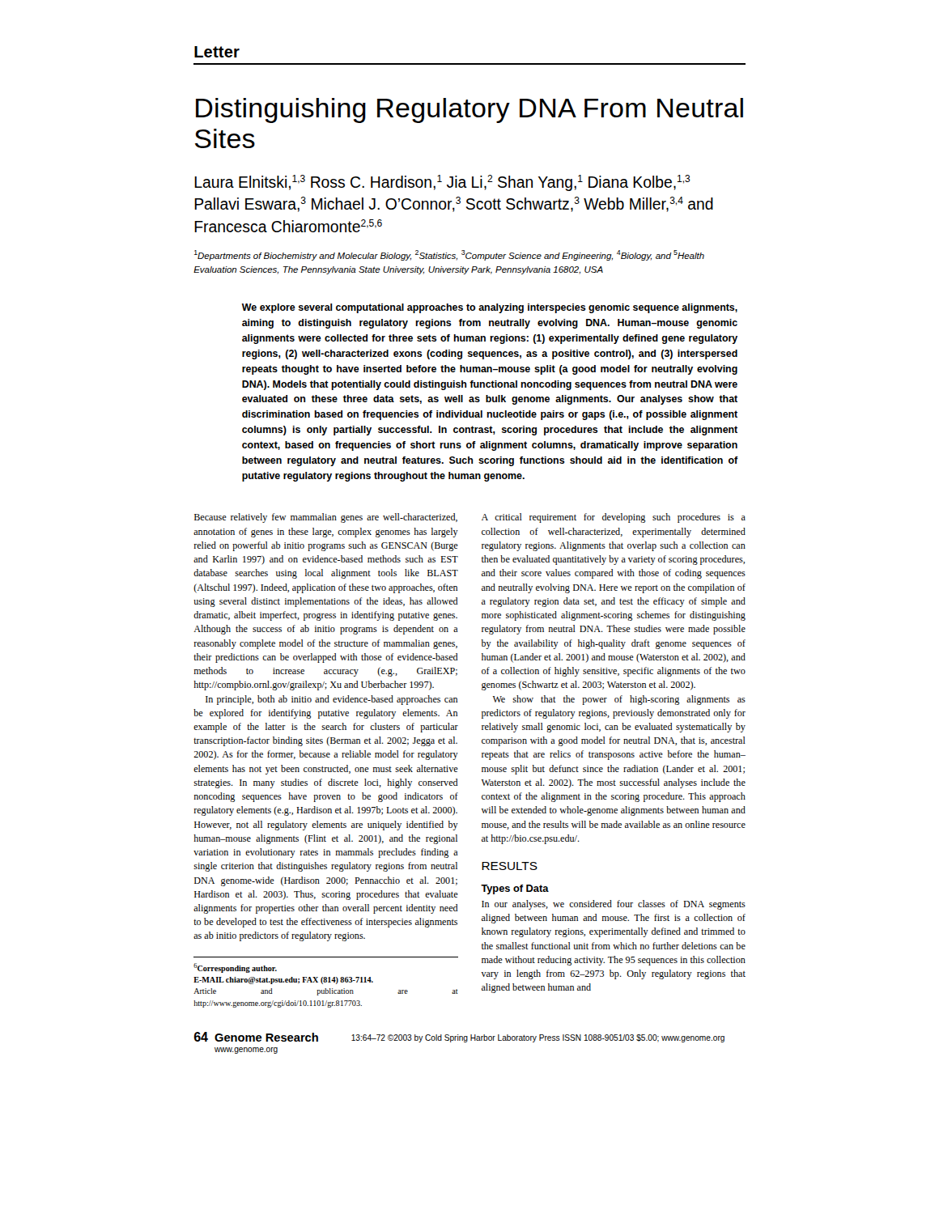Letter
Distinguishing Regulatory DNA From Neutral Sites
Laura Elnitski,1,3 Ross C. Hardison,1 Jia Li,2 Shan Yang,1 Diana Kolbe,1,3
Pallavi Eswara,3 Michael J. O’Connor,3 Scott Schwartz,3 Webb Miller,3,4 and
Francesca Chiaromonte2,5,6
1Departments of Biochemistry and Molecular Biology, 2Statistics, 3Computer Science and Engineering, 4Biology, and 5Health Evaluation Sciences, The Pennsylvania State University, University Park, Pennsylvania 16802, USA
We explore several computational approaches to analyzing interspecies genomic sequence alignments, aiming to distinguish regulatory regions from neutrally evolving DNA. Human–mouse genomic alignments were collected for three sets of human regions: (1) experimentally defined gene regulatory regions, (2) well-characterized exons (coding sequences, as a positive control), and (3) interspersed repeats thought to have inserted before the human–mouse split (a good model for neutrally evolving DNA). Models that potentially could distinguish functional noncoding sequences from neutral DNA were evaluated on these three data sets, as well as bulk genome alignments. Our analyses show that discrimination based on frequencies of individual nucleotide pairs or gaps (i.e., of possible alignment columns) is only partially successful. In contrast, scoring procedures that include the alignment context, based on frequencies of short runs of alignment columns, dramatically improve separation between regulatory and neutral features. Such scoring functions should aid in the identification of putative regulatory regions throughout the human genome.
Because relatively few mammalian genes are well-characterized, annotation of genes in these large, complex genomes has largely relied on powerful ab initio programs such as GENSCAN (Burge and Karlin 1997) and on evidence-based methods such as EST database searches using local alignment tools like BLAST (Altschul 1997). Indeed, application of these two approaches, often using several distinct implementations of the ideas, has allowed dramatic, albeit imperfect, progress in identifying putative genes. Although the success of ab initio programs is dependent on a reasonably complete model of the structure of mammalian genes, their predictions can be overlapped with those of evidence-based methods to increase accuracy (e.g., GrailEXP; http://compbio.ornl.gov/grailexp/; Xu and Uberbacher 1997).
In principle, both ab initio and evidence-based approaches can be explored for identifying putative regulatory elements. An example of the latter is the search for clusters of particular transcription-factor binding sites (Berman et al. 2002; Jegga et al. 2002). As for the former, because a reliable model for regulatory elements has not yet been constructed, one must seek alternative strategies. In many studies of discrete loci, highly conserved noncoding sequences have proven to be good indicators of regulatory elements (e.g., Hardison et al. 1997b; Loots et al. 2000). However, not all regulatory elements are uniquely identified by human–mouse alignments (Flint et al. 2001), and the regional variation in evolutionary rates in mammals precludes finding a single criterion that distinguishes regulatory regions from neutral DNA genome-wide (Hardison 2000; Pennacchio et al. 2001; Hardison et al. 2003). Thus, scoring procedures that evaluate alignments for properties other than overall percent identity need to be developed to test the effectiveness of interspecies alignments as ab initio predictors of regulatory regions.
6Corresponding author.
E-MAIL chiaro@stat.psu.edu; FAX (814) 863-7114.
Article and publication are at http://www.genome.org/cgi/doi/10.1101/gr.817703.
A critical requirement for developing such procedures is a collection of well-characterized, experimentally determined regulatory regions. Alignments that overlap such a collection can then be evaluated quantitatively by a variety of scoring procedures, and their score values compared with those of coding sequences and neutrally evolving DNA. Here we report on the compilation of a regulatory region data set, and test the efficacy of simple and more sophisticated alignment-scoring schemes for distinguishing regulatory from neutral DNA. These studies were made possible by the availability of high-quality draft genome sequences of human (Lander et al. 2001) and mouse (Waterston et al. 2002), and of a collection of highly sensitive, specific alignments of the two genomes (Schwartz et al. 2003; Waterston et al. 2002).
We show that the power of high-scoring alignments as predictors of regulatory regions, previously demonstrated only for relatively small genomic loci, can be evaluated systematically by comparison with a good model for neutral DNA, that is, ancestral repeats that are relics of transposons active before the human–mouse split but defunct since the radiation (Lander et al. 2001; Waterston et al. 2002). The most successful analyses include the context of the alignment in the scoring procedure. This approach will be extended to whole-genome alignments between human and mouse, and the results will be made available as an online resource at http://bio.cse.psu.edu/.
RESULTS
Types of Data
In our analyses, we considered four classes of DNA segments aligned between human and mouse. The first is a collection of known regulatory regions, experimentally defined and trimmed to the smallest functional unit from which no further deletions can be made without reducing activity. The 95 sequences in this collection vary in length from 62–2973 bp. Only regulatory regions that aligned between human and
64
Genome Researchwww.genome.org
13:64–72 ©2003 by Cold Spring Harbor Laboratory Press ISSN 1088-9051/03 $5.00; www.genome.org